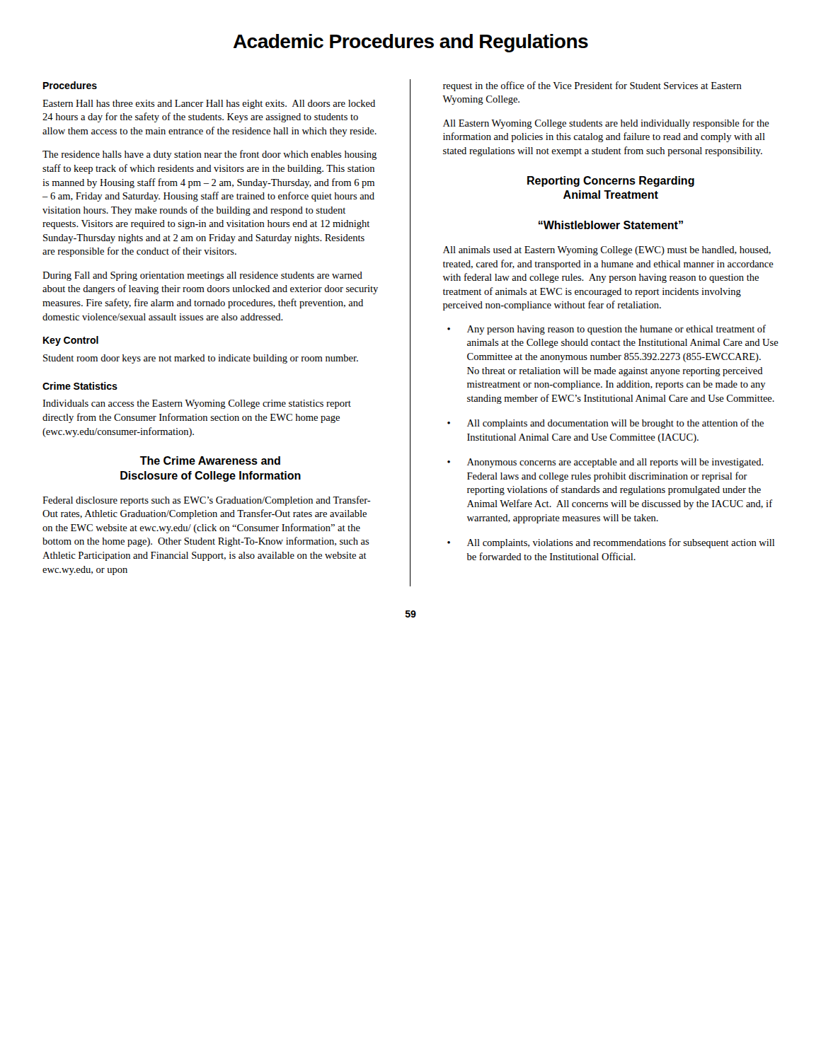Academic Procedures and Regulations
Procedures
Eastern Hall has three exits and Lancer Hall has eight exits. All doors are locked 24 hours a day for the safety of the students. Keys are assigned to students to allow them access to the main entrance of the residence hall in which they reside.
The residence halls have a duty station near the front door which enables housing staff to keep track of which residents and visitors are in the building. This station is manned by Housing staff from 4 pm – 2 am, Sunday-Thursday, and from 6 pm – 6 am, Friday and Saturday. Housing staff are trained to enforce quiet hours and visitation hours. They make rounds of the building and respond to student requests. Visitors are required to sign-in and visitation hours end at 12 midnight Sunday-Thursday nights and at 2 am on Friday and Saturday nights. Residents are responsible for the conduct of their visitors.
During Fall and Spring orientation meetings all residence students are warned about the dangers of leaving their room doors unlocked and exterior door security measures. Fire safety, fire alarm and tornado procedures, theft prevention, and domestic violence/sexual assault issues are also addressed.
Key Control
Student room door keys are not marked to indicate building or room number.
Crime Statistics
Individuals can access the Eastern Wyoming College crime statistics report directly from the Consumer Information section on the EWC home page (ewc.wy.edu/consumer-information).
The Crime Awareness and
Disclosure of College Information
Federal disclosure reports such as EWC’s Graduation/Completion and Transfer-Out rates, Athletic Graduation/Completion and Transfer-Out rates are available on the EWC website at ewc.wy.edu/ (click on “Consumer Information” at the bottom on the home page). Other Student Right-To-Know information, such as Athletic Participation and Financial Support, is also available on the website at ewc.wy.edu, or upon
request in the office of the Vice President for Student Services at Eastern Wyoming College.
All Eastern Wyoming College students are held individually responsible for the information and policies in this catalog and failure to read and comply with all stated regulations will not exempt a student from such personal responsibility.
Reporting Concerns Regarding
Animal Treatment
“Whistleblower Statement”
All animals used at Eastern Wyoming College (EWC) must be handled, housed, treated, cared for, and transported in a humane and ethical manner in accordance with federal law and college rules. Any person having reason to question the treatment of animals at EWC is encouraged to report incidents involving perceived non-compliance without fear of retaliation.
Any person having reason to question the humane or ethical treatment of animals at the College should contact the Institutional Animal Care and Use Committee at the anonymous number 855.392.2273 (855-EWCCARE). No threat or retaliation will be made against anyone reporting perceived mistreatment or non-compliance. In addition, reports can be made to any standing member of EWC’s Institutional Animal Care and Use Committee.
All complaints and documentation will be brought to the attention of the Institutional Animal Care and Use Committee (IACUC).
Anonymous concerns are acceptable and all reports will be investigated. Federal laws and college rules prohibit discrimination or reprisal for reporting violations of standards and regulations promulgated under the Animal Welfare Act. All concerns will be discussed by the IACUC and, if warranted, appropriate measures will be taken.
All complaints, violations and recommendations for subsequent action will be forwarded to the Institutional Official.
59